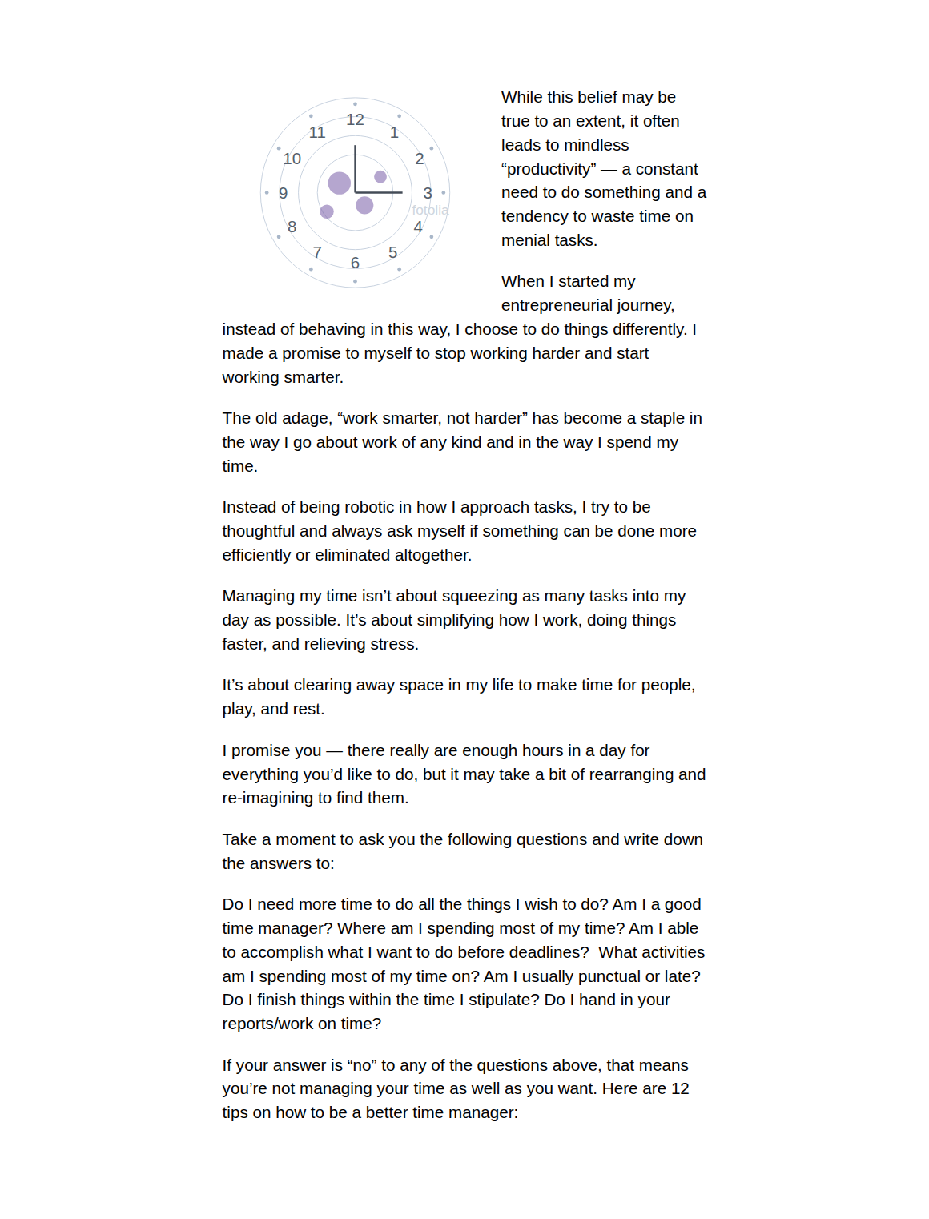While this belief may be true to an extent, it often leads to mindless “productivity” — a constant need to do something and a tendency to waste time on menial tasks.
When I started my entrepreneurial journey, instead of behaving in this way, I choose to do things differently. I made a promise to myself to stop working harder and start working smarter.
The old adage, “work smarter, not harder” has become a staple in the way I go about work of any kind and in the way I spend my time.
Instead of being robotic in how I approach tasks, I try to be thoughtful and always ask myself if something can be done more efficiently or eliminated altogether.
Managing my time isn’t about squeezing as many tasks into my day as possible. It’s about simplifying how I work, doing things faster, and relieving stress.
It’s about clearing away space in my life to make time for people, play, and rest.
I promise you — there really are enough hours in a day for everything you’d like to do, but it may take a bit of rearranging and re-imagining to find them.
Take a moment to ask you the following questions and write down the answers to:
Do I need more time to do all the things I wish to do? Am I a good time manager? Where am I spending most of my time? Am I able to accomplish what I want to do before deadlines? What activities am I spending most of my time on? Am I usually punctual or late? Do I finish things within the time I stipulate? Do I hand in your reports/work on time?
If your answer is “no” to any of the questions above, that means you’re not managing your time as well as you want. Here are 12 tips on how to be a better time manager: